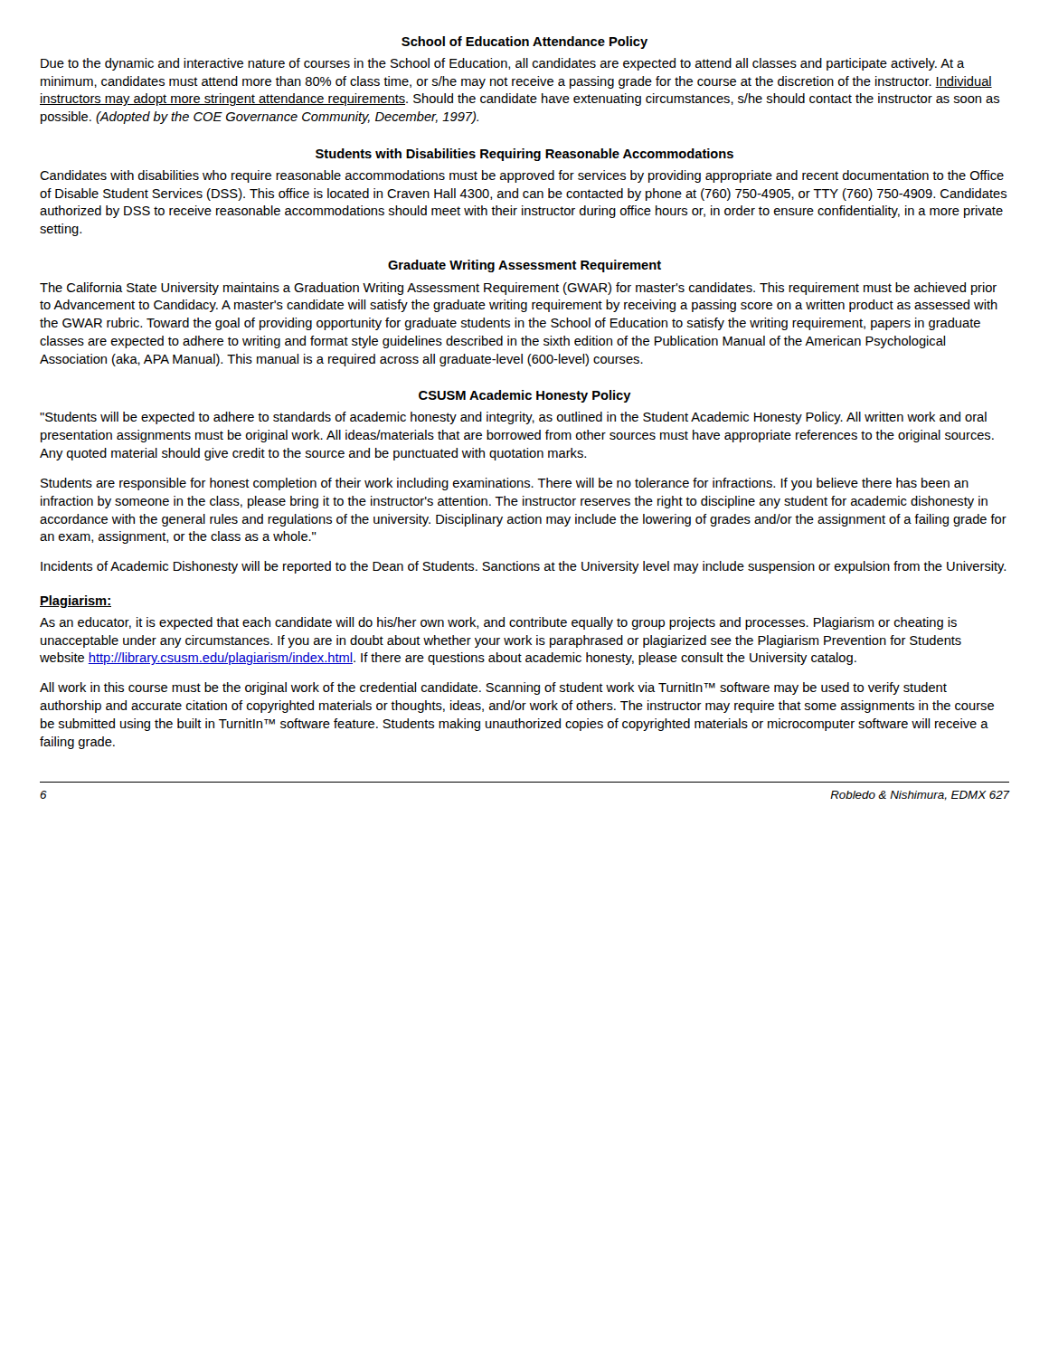School of Education Attendance Policy
Due to the dynamic and interactive nature of courses in the School of Education, all candidates are expected to attend all classes and participate actively. At a minimum, candidates must attend more than 80% of class time, or s/he may not receive a passing grade for the course at the discretion of the instructor. Individual instructors may adopt more stringent attendance requirements. Should the candidate have extenuating circumstances, s/he should contact the instructor as soon as possible. (Adopted by the COE Governance Community, December, 1997).
Students with Disabilities Requiring Reasonable Accommodations
Candidates with disabilities who require reasonable accommodations must be approved for services by providing appropriate and recent documentation to the Office of Disable Student Services (DSS). This office is located in Craven Hall 4300, and can be contacted by phone at (760) 750-4905, or TTY (760) 750-4909. Candidates authorized by DSS to receive reasonable accommodations should meet with their instructor during office hours or, in order to ensure confidentiality, in a more private setting.
Graduate Writing Assessment Requirement
The California State University maintains a Graduation Writing Assessment Requirement (GWAR) for master's candidates. This requirement must be achieved prior to Advancement to Candidacy. A master's candidate will satisfy the graduate writing requirement by receiving a passing score on a written product as assessed with the GWAR rubric. Toward the goal of providing opportunity for graduate students in the School of Education to satisfy the writing requirement, papers in graduate classes are expected to adhere to writing and format style guidelines described in the sixth edition of the Publication Manual of the American Psychological Association (aka, APA Manual). This manual is a required across all graduate-level (600-level) courses.
CSUSM Academic Honesty Policy
"Students will be expected to adhere to standards of academic honesty and integrity, as outlined in the Student Academic Honesty Policy. All written work and oral presentation assignments must be original work. All ideas/materials that are borrowed from other sources must have appropriate references to the original sources. Any quoted material should give credit to the source and be punctuated with quotation marks.
Students are responsible for honest completion of their work including examinations. There will be no tolerance for infractions. If you believe there has been an infraction by someone in the class, please bring it to the instructor's attention. The instructor reserves the right to discipline any student for academic dishonesty in accordance with the general rules and regulations of the university. Disciplinary action may include the lowering of grades and/or the assignment of a failing grade for an exam, assignment, or the class as a whole."
Incidents of Academic Dishonesty will be reported to the Dean of Students. Sanctions at the University level may include suspension or expulsion from the University.
Plagiarism:
As an educator, it is expected that each candidate will do his/her own work, and contribute equally to group projects and processes. Plagiarism or cheating is unacceptable under any circumstances. If you are in doubt about whether your work is paraphrased or plagiarized see the Plagiarism Prevention for Students website http://library.csusm.edu/plagiarism/index.html. If there are questions about academic honesty, please consult the University catalog.
All work in this course must be the original work of the credential candidate. Scanning of student work via TurnitIn™ software may be used to verify student authorship and accurate citation of copyrighted materials or thoughts, ideas, and/or work of others. The instructor may require that some assignments in the course be submitted using the built in TurnitIn™ software feature. Students making unauthorized copies of copyrighted materials or microcomputer software will receive a failing grade.
6 Robledo & Nishimura, EDMX 627